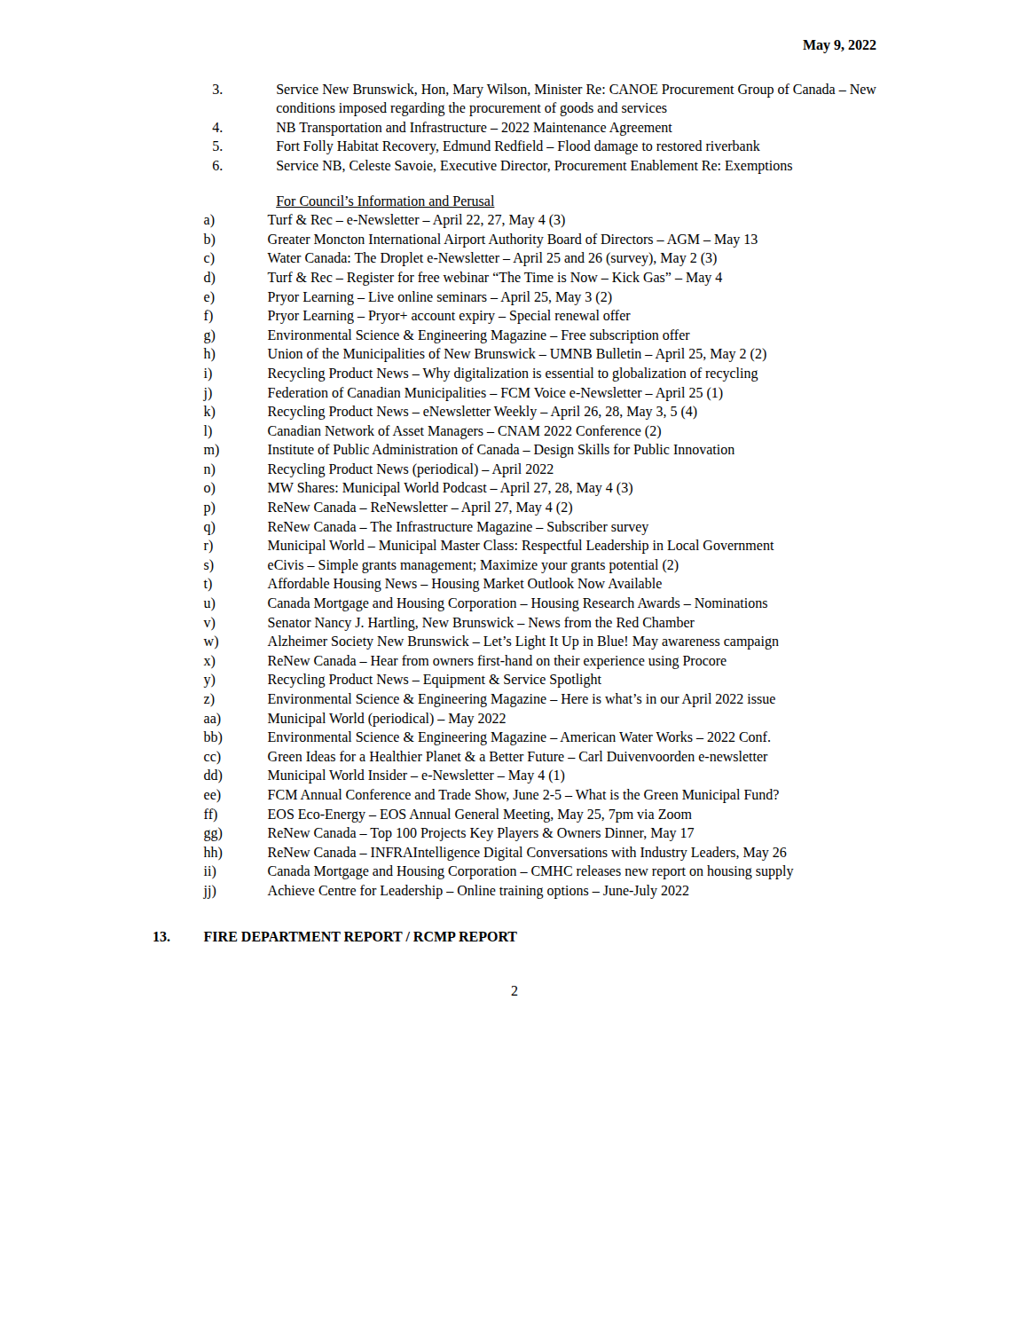May 9, 2022
3. Service New Brunswick, Hon, Mary Wilson, Minister Re: CANOE Procurement Group of Canada – New conditions imposed regarding the procurement of goods and services
4. NB Transportation and Infrastructure – 2022 Maintenance Agreement
5. Fort Folly Habitat Recovery, Edmund Redfield – Flood damage to restored riverbank
6. Service NB, Celeste Savoie, Executive Director, Procurement Enablement Re: Exemptions
For Council’s Information and Perusal
a) Turf & Rec – e-Newsletter – April 22, 27, May 4 (3)
b) Greater Moncton International Airport Authority Board of Directors – AGM – May 13
c) Water Canada: The Droplet e-Newsletter – April 25 and 26 (survey), May 2 (3)
d) Turf & Rec – Register for free webinar “The Time is Now – Kick Gas” – May 4
e) Pryor Learning – Live online seminars – April 25, May 3 (2)
f) Pryor Learning – Pryor+ account expiry – Special renewal offer
g) Environmental Science & Engineering Magazine – Free subscription offer
h) Union of the Municipalities of New Brunswick – UMNB Bulletin – April 25, May 2 (2)
i) Recycling Product News – Why digitalization is essential to globalization of recycling
j) Federation of Canadian Municipalities – FCM Voice e-Newsletter – April 25 (1)
k) Recycling Product News – eNewsletter Weekly – April 26, 28, May 3, 5 (4)
l) Canadian Network of Asset Managers – CNAM 2022 Conference (2)
m) Institute of Public Administration of Canada – Design Skills for Public Innovation
n) Recycling Product News (periodical) – April 2022
o) MW Shares: Municipal World Podcast – April 27, 28, May 4 (3)
p) ReNew Canada – ReNewsletter – April 27, May 4 (2)
q) ReNew Canada – The Infrastructure Magazine – Subscriber survey
r) Municipal World – Municipal Master Class: Respectful Leadership in Local Government
s) eCivis – Simple grants management; Maximize your grants potential (2)
t) Affordable Housing News – Housing Market Outlook Now Available
u) Canada Mortgage and Housing Corporation – Housing Research Awards – Nominations
v) Senator Nancy J. Hartling, New Brunswick – News from the Red Chamber
w) Alzheimer Society New Brunswick – Let’s Light It Up in Blue! May awareness campaign
x) ReNew Canada – Hear from owners first-hand on their experience using Procore
y) Recycling Product News – Equipment & Service Spotlight
z) Environmental Science & Engineering Magazine – Here is what’s in our April 2022 issue
aa) Municipal World (periodical) – May 2022
bb) Environmental Science & Engineering Magazine – American Water Works – 2022 Conf.
cc) Green Ideas for a Healthier Planet & a Better Future – Carl Duivenvoorden e-newsletter
dd) Municipal World Insider – e-Newsletter – May 4 (1)
ee) FCM Annual Conference and Trade Show, June 2-5 – What is the Green Municipal Fund?
ff) EOS Eco-Energy – EOS Annual General Meeting, May 25, 7pm via Zoom
gg) ReNew Canada – Top 100 Projects Key Players & Owners Dinner, May 17
hh) ReNew Canada – INFRAIntelligence Digital Conversations with Industry Leaders, May 26
ii) Canada Mortgage and Housing Corporation – CMHC releases new report on housing supply
jj) Achieve Centre for Leadership – Online training options – June-July 2022
13. FIRE DEPARTMENT REPORT / RCMP REPORT
2